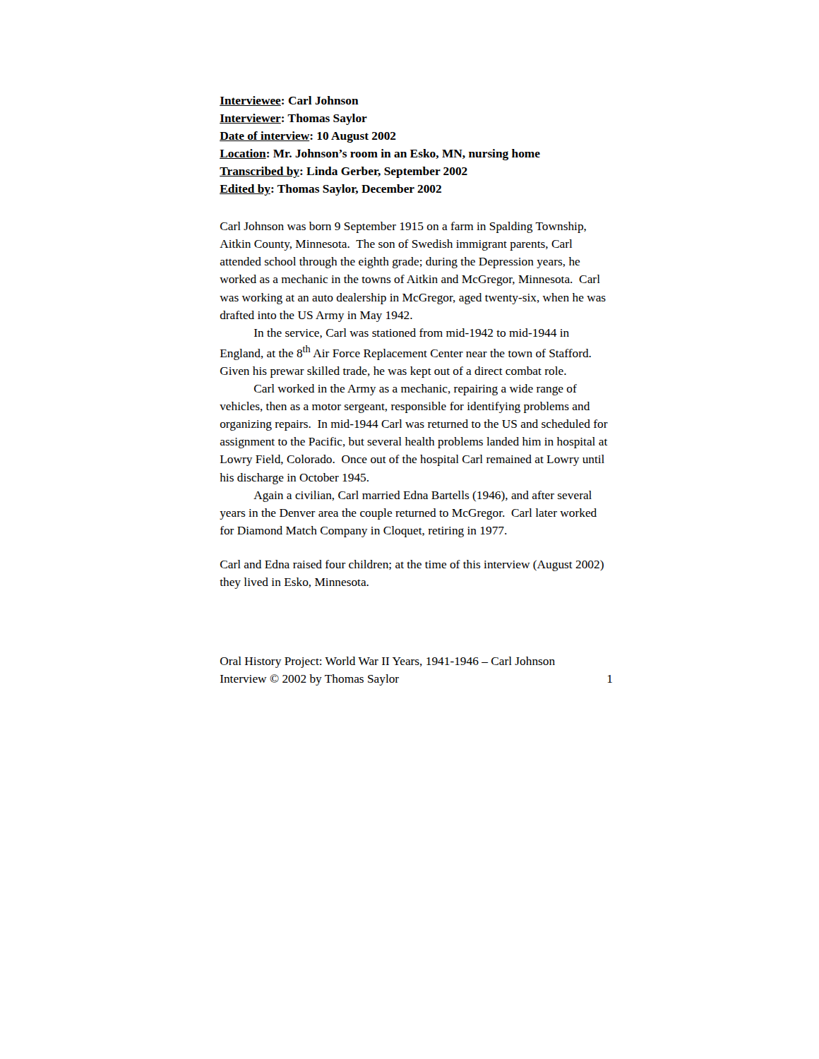Interviewee: Carl Johnson
Interviewer: Thomas Saylor
Date of interview: 10 August 2002
Location: Mr. Johnson’s room in an Esko, MN, nursing home
Transcribed by: Linda Gerber, September 2002
Edited by: Thomas Saylor, December 2002
Carl Johnson was born 9 September 1915 on a farm in Spalding Township, Aitkin County, Minnesota. The son of Swedish immigrant parents, Carl attended school through the eighth grade; during the Depression years, he worked as a mechanic in the towns of Aitkin and McGregor, Minnesota. Carl was working at an auto dealership in McGregor, aged twenty-six, when he was drafted into the US Army in May 1942.
In the service, Carl was stationed from mid-1942 to mid-1944 in England, at the 8th Air Force Replacement Center near the town of Stafford. Given his prewar skilled trade, he was kept out of a direct combat role.
Carl worked in the Army as a mechanic, repairing a wide range of vehicles, then as a motor sergeant, responsible for identifying problems and organizing repairs. In mid-1944 Carl was returned to the US and scheduled for assignment to the Pacific, but several health problems landed him in hospital at Lowry Field, Colorado. Once out of the hospital Carl remained at Lowry until his discharge in October 1945.
Again a civilian, Carl married Edna Bartells (1946), and after several years in the Denver area the couple returned to McGregor. Carl later worked for Diamond Match Company in Cloquet, retiring in 1977.
Carl and Edna raised four children; at the time of this interview (August 2002) they lived in Esko, Minnesota.
Oral History Project: World War II Years, 1941-1946 – Carl Johnson
Interview © 2002 by Thomas Saylor 1